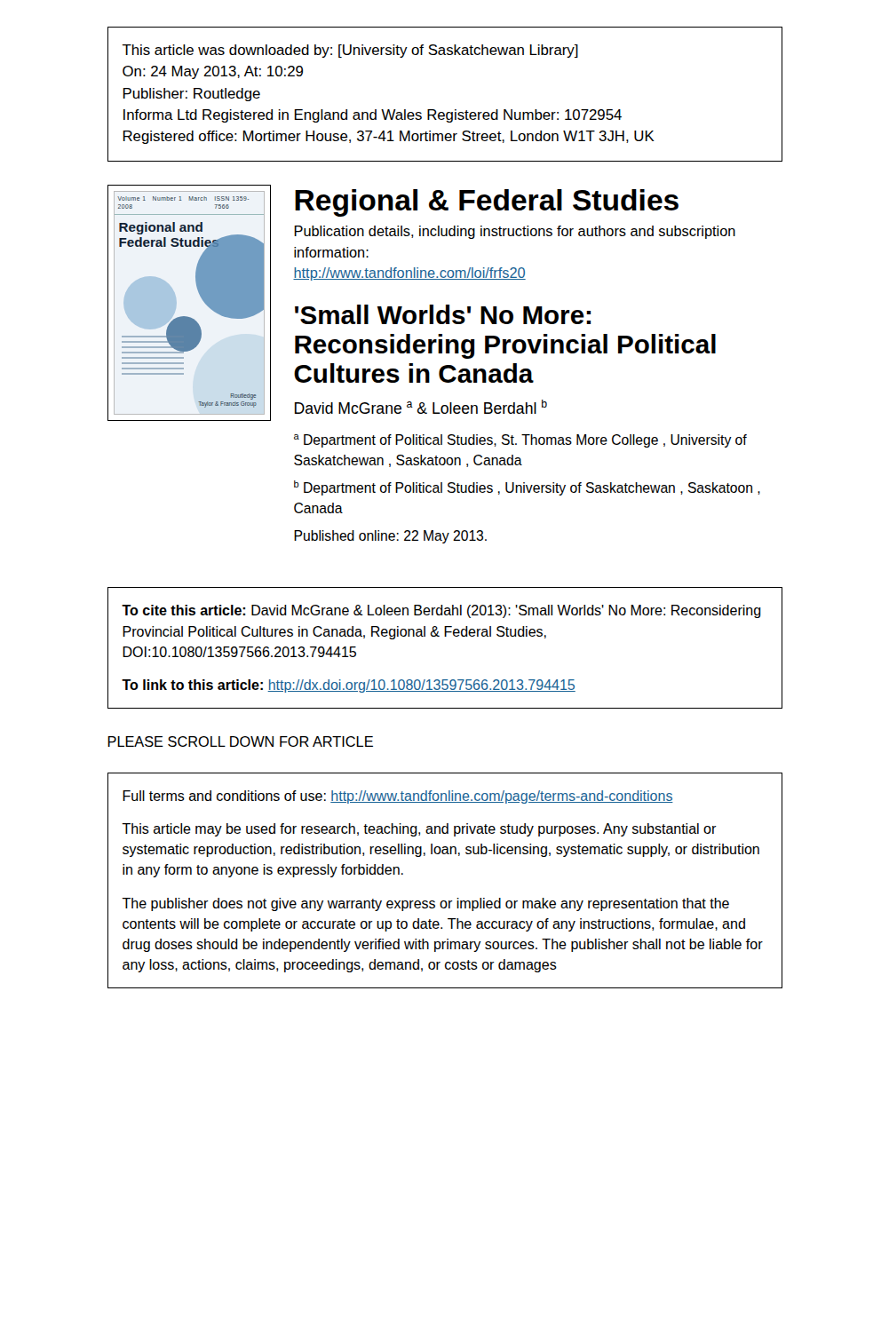This article was downloaded by: [University of Saskatchewan Library]
On: 24 May 2013, At: 10:29
Publisher: Routledge
Informa Ltd Registered in England and Wales Registered Number: 1072954
Registered office: Mortimer House, 37-41 Mortimer Street, London W1T 3JH, UK
Volume 1 Number 1 March 2008 ISSN 1359-7566
Regional and
Federal Studies
Routledge
Taylor & Francis Group
Regional & Federal Studies
Publication details, including instructions for authors and subscription information:
http://www.tandfonline.com/loi/frfs20
'Small Worlds' No More: Reconsidering Provincial Political Cultures in Canada
David McGrane a & Loleen Berdahl b
a Department of Political Studies, St. Thomas More College , University of Saskatchewan , Saskatoon , Canada
b Department of Political Studies , University of Saskatchewan , Saskatoon , Canada
Published online: 22 May 2013.
To cite this article: David McGrane & Loleen Berdahl (2013): 'Small Worlds' No More: Reconsidering Provincial Political Cultures in Canada, Regional & Federal Studies, DOI:10.1080/13597566.2013.794415
To link to this article: http://dx.doi.org/10.1080/13597566.2013.794415
PLEASE SCROLL DOWN FOR ARTICLE
Full terms and conditions of use: http://www.tandfonline.com/page/terms-and-conditions
This article may be used for research, teaching, and private study purposes. Any substantial or systematic reproduction, redistribution, reselling, loan, sub-licensing, systematic supply, or distribution in any form to anyone is expressly forbidden.
The publisher does not give any warranty express or implied or make any representation that the contents will be complete or accurate or up to date. The accuracy of any instructions, formulae, and drug doses should be independently verified with primary sources. The publisher shall not be liable for any loss, actions, claims, proceedings, demand, or costs or damages